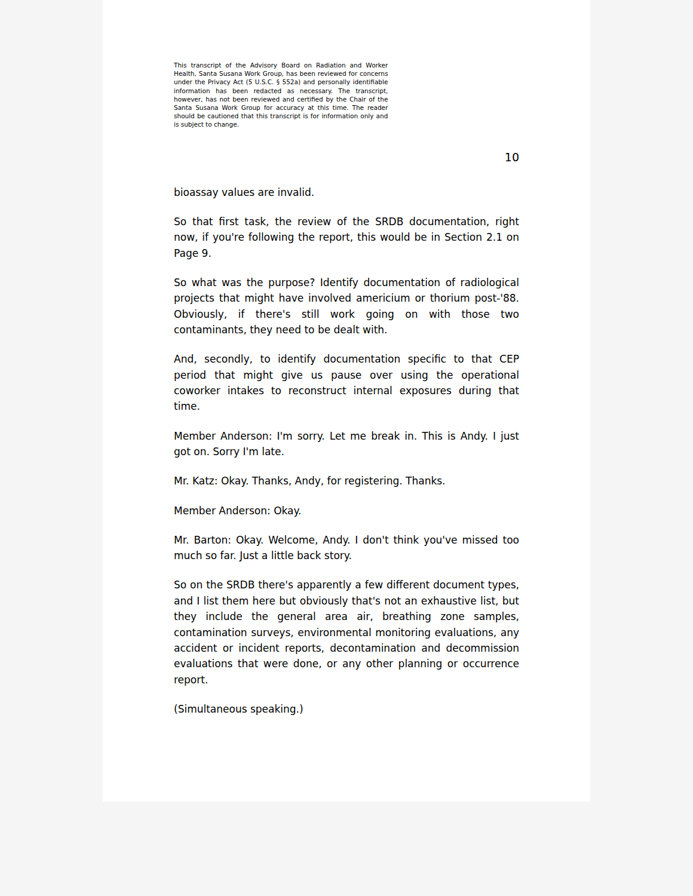This transcript of the Advisory Board on Radiation and Worker Health, Santa Susana Work Group, has been reviewed for concerns under the Privacy Act (5 U.S.C. § 552a) and personally identifiable information has been redacted as necessary. The transcript, however, has not been reviewed and certified by the Chair of the Santa Susana Work Group for accuracy at this time. The reader should be cautioned that this transcript is for information only and is subject to change.
10
bioassay values are invalid.
So that first task, the review of the SRDB documentation, right now, if you're following the report, this would be in Section 2.1 on Page 9.
So what was the purpose? Identify documentation of radiological projects that might have involved americium or thorium post-'88. Obviously, if there's still work going on with those two contaminants, they need to be dealt with.
And, secondly, to identify documentation specific to that CEP period that might give us pause over using the operational coworker intakes to reconstruct internal exposures during that time.
Member Anderson: I'm sorry. Let me break in. This is Andy. I just got on. Sorry I'm late.
Mr. Katz: Okay. Thanks, Andy, for registering. Thanks.
Member Anderson: Okay.
Mr. Barton: Okay. Welcome, Andy. I don't think you've missed too much so far. Just a little back story.
So on the SRDB there's apparently a few different document types, and I list them here but obviously that's not an exhaustive list, but they include the general area air, breathing zone samples, contamination surveys, environmental monitoring evaluations, any accident or incident reports, decontamination and decommission evaluations that were done, or any other planning or occurrence report.
(Simultaneous speaking.)